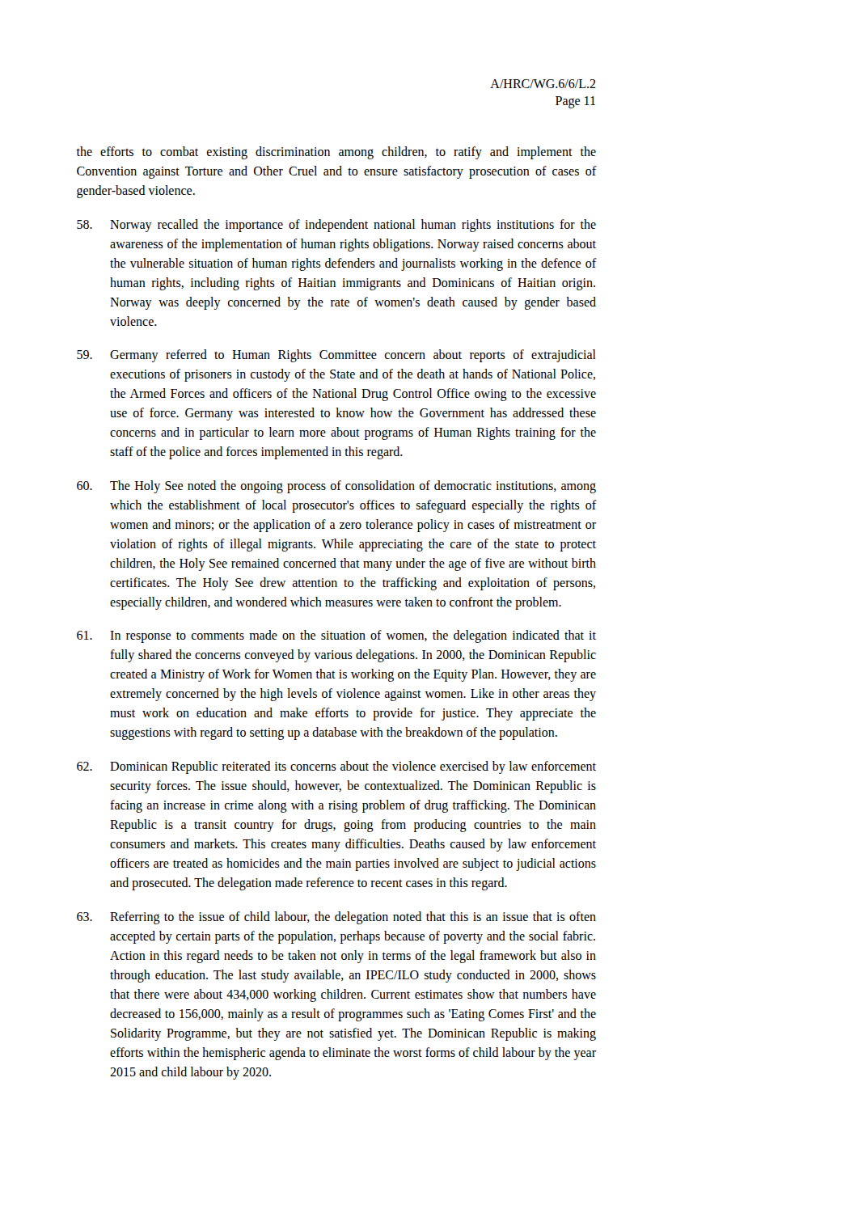A/HRC/WG.6/6/L.2
Page 11
the efforts to combat existing discrimination among children, to ratify and implement the Convention against Torture and Other Cruel and to ensure satisfactory prosecution of cases of gender-based violence.
58. Norway recalled the importance of independent national human rights institutions for the awareness of the implementation of human rights obligations. Norway raised concerns about the vulnerable situation of human rights defenders and journalists working in the defence of human rights, including rights of Haitian immigrants and Dominicans of Haitian origin. Norway was deeply concerned by the rate of women's death caused by gender based violence.
59. Germany referred to Human Rights Committee concern about reports of extrajudicial executions of prisoners in custody of the State and of the death at hands of National Police, the Armed Forces and officers of the National Drug Control Office owing to the excessive use of force. Germany was interested to know how the Government has addressed these concerns and in particular to learn more about programs of Human Rights training for the staff of the police and forces implemented in this regard.
60. The Holy See noted the ongoing process of consolidation of democratic institutions, among which the establishment of local prosecutor's offices to safeguard especially the rights of women and minors; or the application of a zero tolerance policy in cases of mistreatment or violation of rights of illegal migrants. While appreciating the care of the state to protect children, the Holy See remained concerned that many under the age of five are without birth certificates. The Holy See drew attention to the trafficking and exploitation of persons, especially children, and wondered which measures were taken to confront the problem.
61. In response to comments made on the situation of women, the delegation indicated that it fully shared the concerns conveyed by various delegations. In 2000, the Dominican Republic created a Ministry of Work for Women that is working on the Equity Plan. However, they are extremely concerned by the high levels of violence against women. Like in other areas they must work on education and make efforts to provide for justice. They appreciate the suggestions with regard to setting up a database with the breakdown of the population.
62. Dominican Republic reiterated its concerns about the violence exercised by law enforcement security forces. The issue should, however, be contextualized. The Dominican Republic is facing an increase in crime along with a rising problem of drug trafficking. The Dominican Republic is a transit country for drugs, going from producing countries to the main consumers and markets. This creates many difficulties. Deaths caused by law enforcement officers are treated as homicides and the main parties involved are subject to judicial actions and prosecuted. The delegation made reference to recent cases in this regard.
63. Referring to the issue of child labour, the delegation noted that this is an issue that is often accepted by certain parts of the population, perhaps because of poverty and the social fabric. Action in this regard needs to be taken not only in terms of the legal framework but also in through education. The last study available, an IPEC/ILO study conducted in 2000, shows that there were about 434,000 working children. Current estimates show that numbers have decreased to 156,000, mainly as a result of programmes such as 'Eating Comes First' and the Solidarity Programme, but they are not satisfied yet. The Dominican Republic is making efforts within the hemispheric agenda to eliminate the worst forms of child labour by the year 2015 and child labour by 2020.